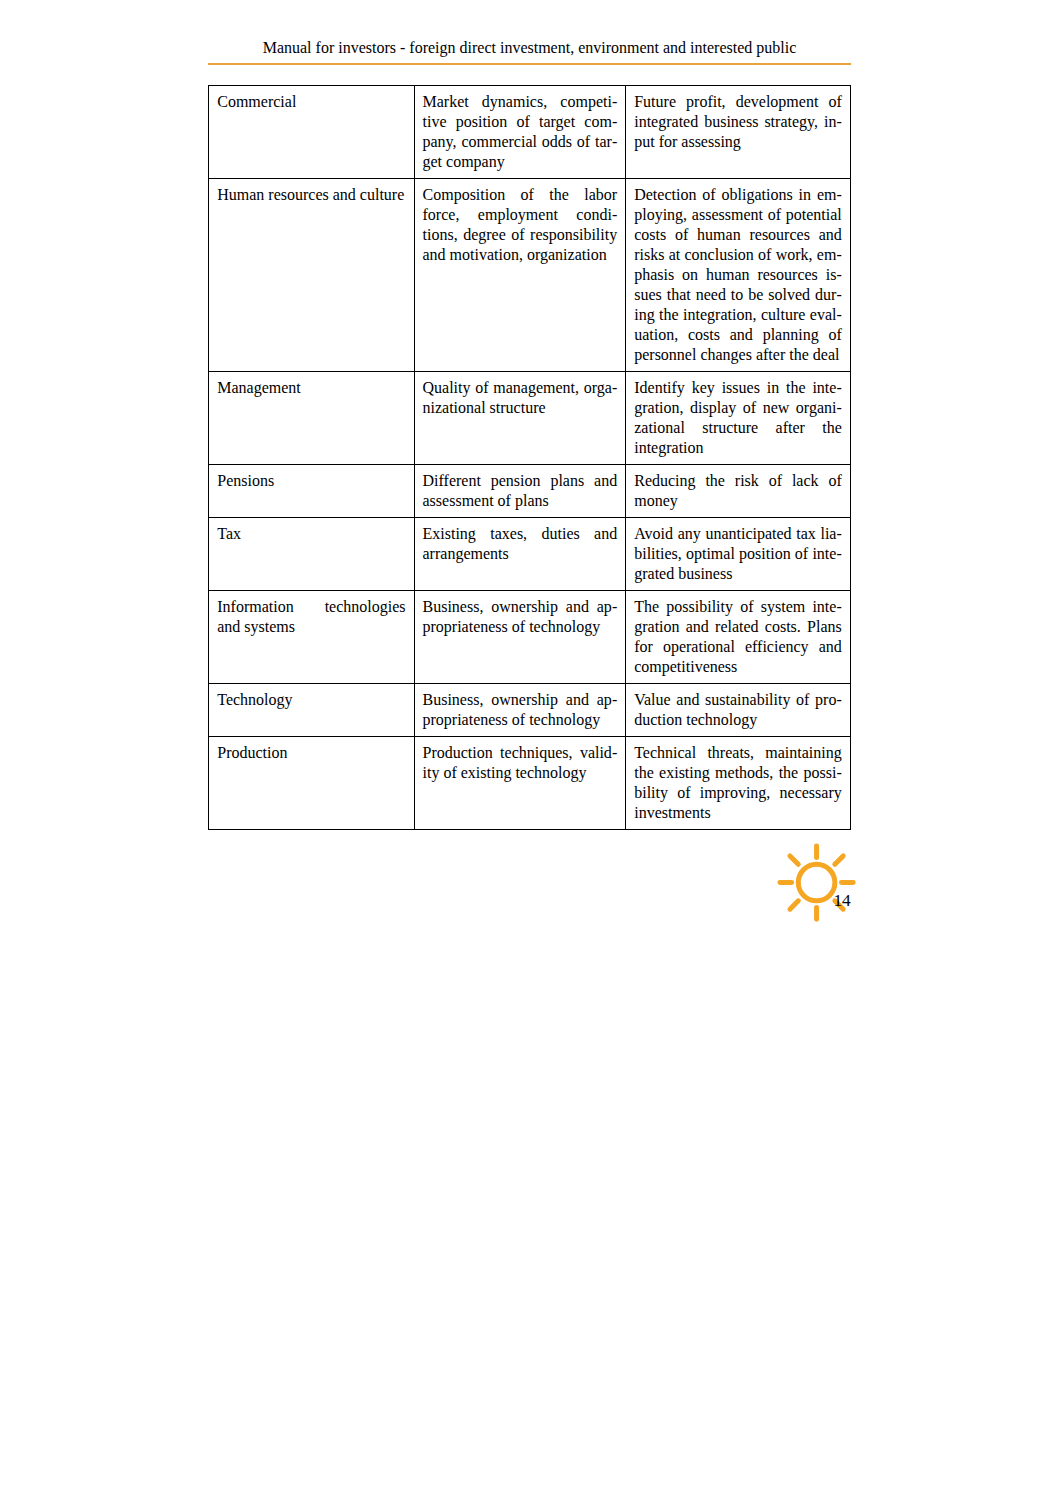Manual for investors - foreign direct investment, environment and interested public
| Commercial | Market dynamics, competitive position of target company, commercial odds of target company | Future profit, development of integrated business strategy, input for assessing |
| Human resources and culture | Composition of the labor force, employment conditions, degree of responsibility and motivation, organization | Detection of obligations in employing, assessment of potential costs of human resources and risks at conclusion of work, emphasis on human resources issues that need to be solved during the integration, culture evaluation, costs and planning of personnel changes after the deal |
| Management | Quality of management, organizational structure | Identify key issues in the integration, display of new organizational structure after the integration |
| Pensions | Different pension plans and assessment of plans | Reducing the risk of lack of money |
| Tax | Existing taxes, duties and arrangements | Avoid any unanticipated tax liabilities, optimal position of integrated business |
| Information technologies and systems | Business, ownership and appropriateness of technology | The possibility of system integration and related costs. Plans for operational efficiency and competitiveness |
| Technology | Business, ownership and appropriateness of technology | Value and sustainability of production technology |
| Production | Production techniques, validity of existing technology | Technical threats, maintaining the existing methods, the possibility of improving, necessary investments |
14